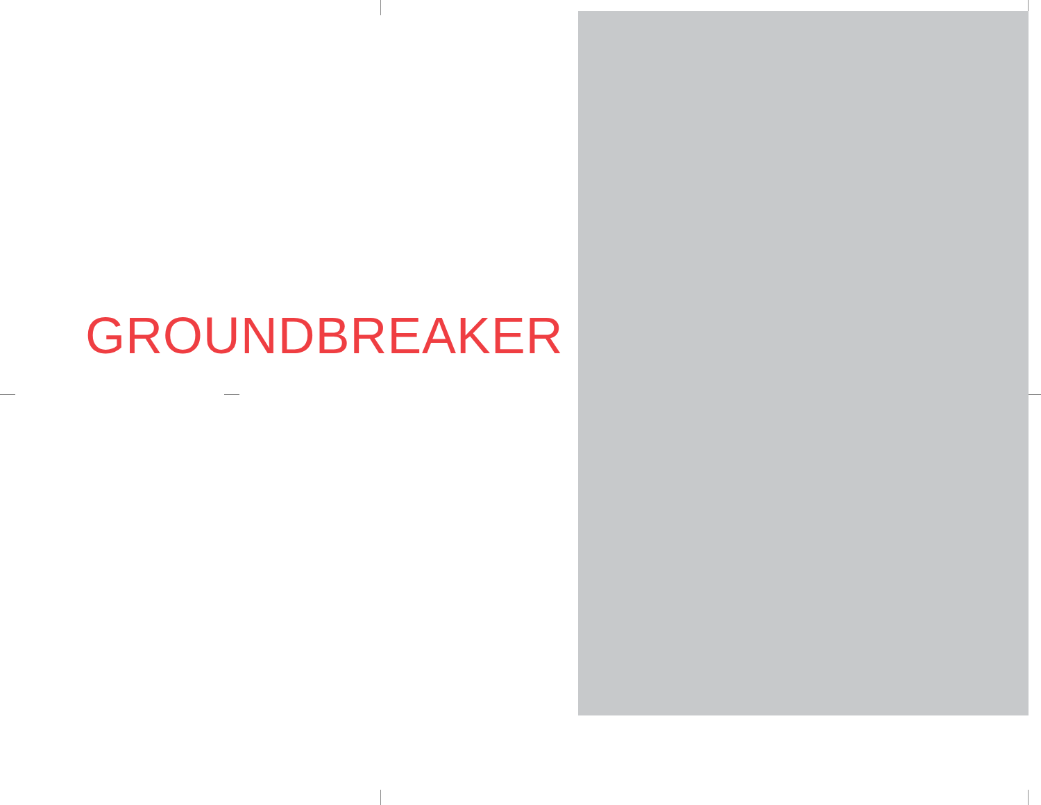GROUNDBREAKER